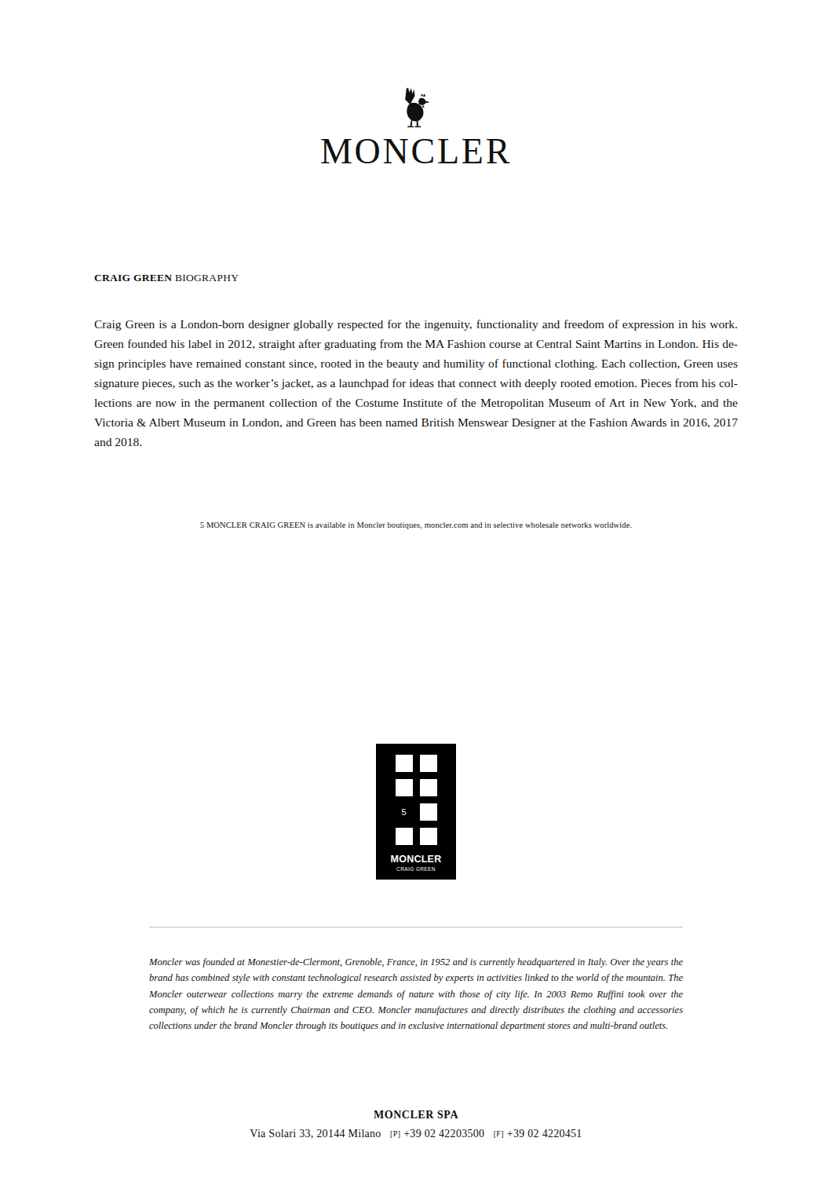MONCLER
CRAIG GREEN BIOGRAPHY
Craig Green is a London-born designer globally respected for the ingenuity, functionality and freedom of expression in his work. Green founded his label in 2012, straight after graduating from the MA Fashion course at Central Saint Martins in London. His design principles have remained constant since, rooted in the beauty and humility of functional clothing. Each collection, Green uses signature pieces, such as the worker’s jacket, as a launchpad for ideas that connect with deeply rooted emotion. Pieces from his collections are now in the permanent collection of the Costume Institute of the Metropolitan Museum of Art in New York, and the Victoria & Albert Museum in London, and Green has been named British Menswear Designer at the Fashion Awards in 2016, 2017 and 2018.
5 MONCLER CRAIG GREEN is available in Moncler boutiques, moncler.com and in selective wholesale networks worldwide.
5
MONCLER CRAIG GREEN
Moncler was founded at Monestier-de-Clermont, Grenoble, France, in 1952 and is currently headquartered in Italy. Over the years the brand has combined style with constant technological research assisted by experts in activities linked to the world of the mountain. The Moncler outerwear collections marry the extreme demands of nature with those of city life. In 2003 Remo Ruffini took over the company, of which he is currently Chairman and CEO. Moncler manufactures and directly distributes the clothing and accessories collections under the brand Moncler through its boutiques and in exclusive international department stores and multi-brand outlets.
MONCLER SPA
Via Solari 33, 20144 Milano [P] +39 02 42203500 [F] +39 02 4220451